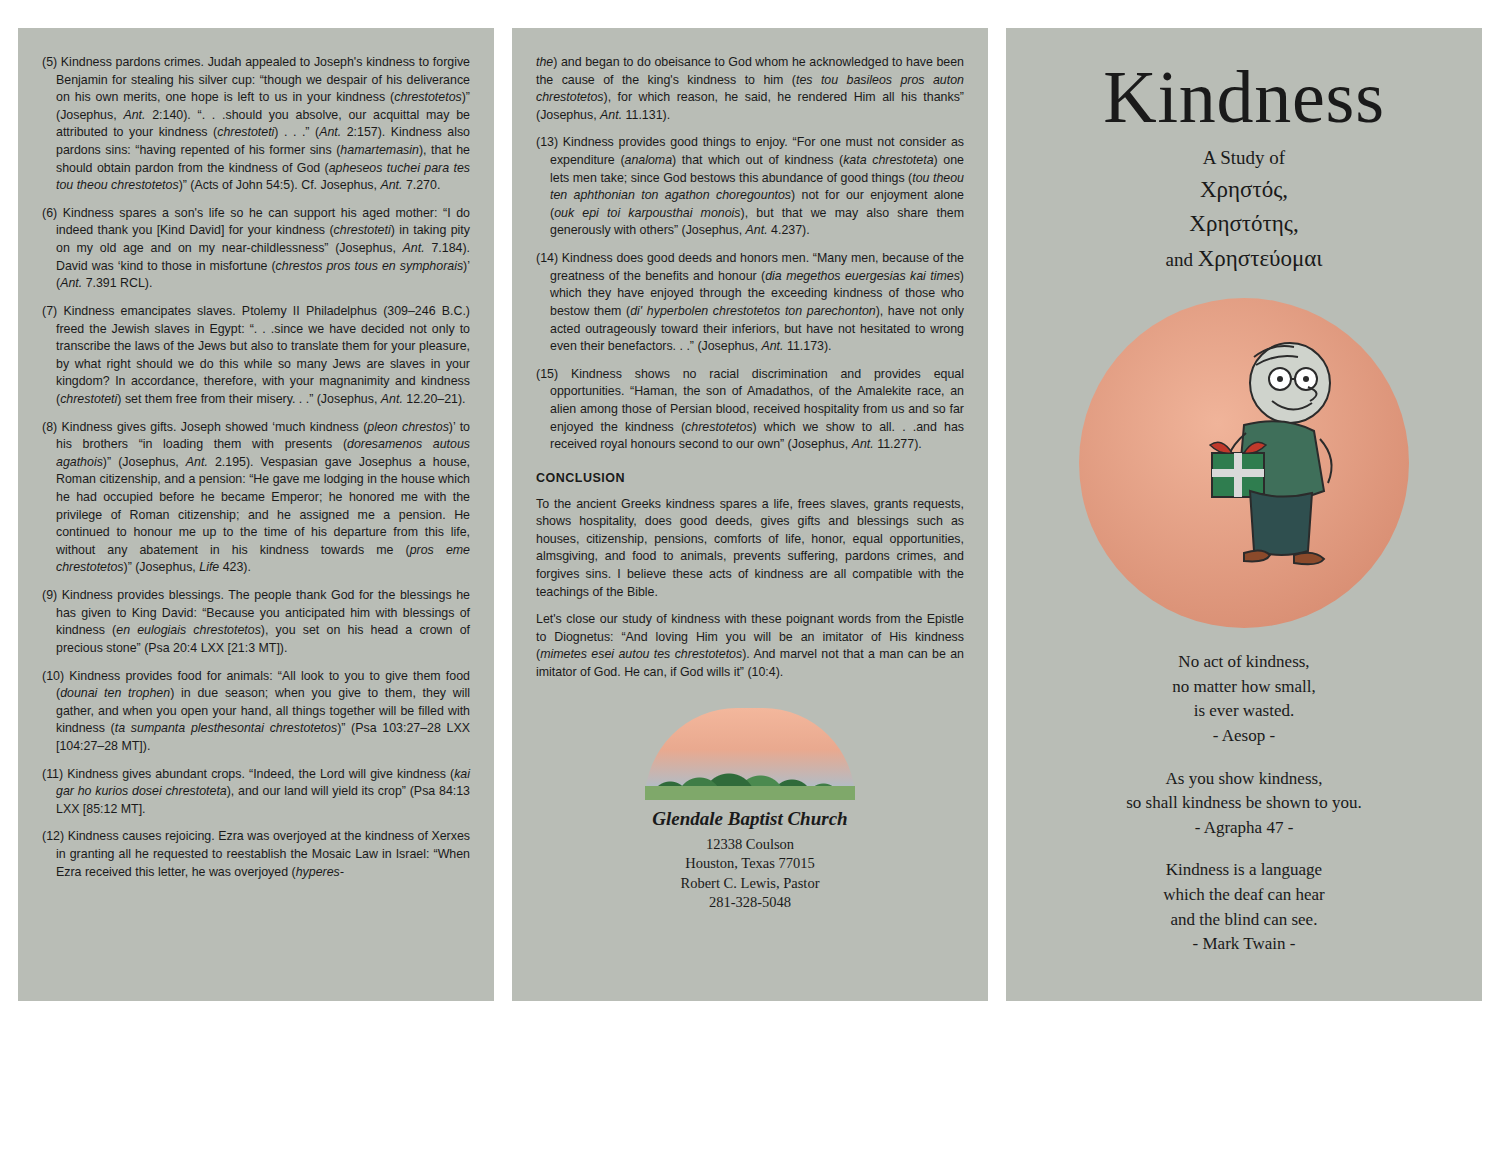(5) Kindness pardons crimes. Judah appealed to Joseph's kindness to forgive Benjamin for stealing his silver cup: “though we despair of his deliverance on his own merits, one hope is left to us in your kindness (chrestotetos)” (Josephus, Ant. 2:140). “. . .should you absolve, our acquittal may be attributed to your kindness (chrestoteti) . . .” (Ant. 2:157). Kindness also pardons sins: “having repented of his former sins (hamartemasin), that he should obtain pardon from the kindness of God (apheseos tuchei para tes tou theou chrestotetos)” (Acts of John 54:5). Cf. Josephus, Ant. 7.270.
(6) Kindness spares a son's life so he can support his aged mother: “I do indeed thank you [Kind David] for your kindness (chrestoteti) in taking pity on my old age and on my near-childlessness” (Josephus, Ant. 7.184). David was ‘kind to those in misfortune (chrestos pros tous en symphorais)’ (Ant. 7.391 RCL).
(7) Kindness emancipates slaves. Ptolemy II Philadelphus (309–246 B.C.) freed the Jewish slaves in Egypt: “. . .since we have decided not only to transcribe the laws of the Jews but also to translate them for your pleasure, by what right should we do this while so many Jews are slaves in your kingdom? In accordance, therefore, with your magnanimity and kindness (chrestoteti) set them free from their misery. . .” (Josephus, Ant. 12.20–21).
(8) Kindness gives gifts. Joseph showed ‘much kindness (pleon chrestos)’ to his brothers “in loading them with presents (doresamenos autous agathois)” (Josephus, Ant. 2.195). Vespasian gave Josephus a house, Roman citizenship, and a pension: “He gave me lodging in the house which he had occupied before he became Emperor; he honored me with the privilege of Roman citizenship; and he assigned me a pension. He continued to honour me up to the time of his departure from this life, without any abatement in his kindness towards me (pros eme chrestotetos)” (Josephus, Life 423).
(9) Kindness provides blessings. The people thank God for the blessings he has given to King David: “Because you anticipated him with blessings of kindness (en eulogiais chrestotetos), you set on his head a crown of precious stone” (Psa 20:4 LXX [21:3 MT]).
(10) Kindness provides food for animals: “All look to you to give them food (dounai ten trophen) in due season; when you give to them, they will gather, and when you open your hand, all things together will be filled with kindness (ta sumpanta plesthesontai chrestotetos)” (Psa 103:27–28 LXX [104:27–28 MT]).
(11) Kindness gives abundant crops. “Indeed, the Lord will give kindness (kai gar ho kurios dosei chrestoteta), and our land will yield its crop” (Psa 84:13 LXX [85:12 MT].
(12) Kindness causes rejoicing. Ezra was overjoyed at the kindness of Xerxes in granting all he requested to reestablish the Mosaic Law in Israel: “When Ezra received this letter, he was overjoyed (hyperes-
the) and began to do obeisance to God whom he acknowledged to have been the cause of the king's kindness to him (tes tou basileos pros auton chrestotetos), for which reason, he said, he rendered Him all his thanks” (Josephus, Ant. 11.131).
(13) Kindness provides good things to enjoy. “For one must not consider as expenditure (analoma) that which out of kindness (kata chrestoteta) one lets men take; since God bestows this abundance of good things (tou theou ten aphthonian ton agathon choregountos) not for our enjoyment alone (ouk epi toi karpousthai monois), but that we may also share them generously with others” (Josephus, Ant. 4.237).
(14) Kindness does good deeds and honors men. “Many men, because of the greatness of the benefits and honour (dia megethos euergesias kai times) which they have enjoyed through the exceeding kindness of those who bestow them (di' hyperbolen chrestotetos ton parechonton), have not only acted outrageously toward their inferiors, but have not hesitated to wrong even their benefactors. . .” (Josephus, Ant. 11.173).
(15) Kindness shows no racial discrimination and provides equal opportunities. “Haman, the son of Amadathos, of the Amalekite race, an alien among those of Persian blood, received hospitality from us and so far enjoyed the kindness (chrestotetos) which we show to all. . .and has received royal honours second to our own” (Josephus, Ant. 11.277).
Conclusion
To the ancient Greeks kindness spares a life, frees slaves, grants requests, shows hospitality, does good deeds, gives gifts and blessings such as houses, citizenship, pensions, comforts of life, honor, equal opportunities, almsgiving, and food to animals, prevents suffering, pardons crimes, and forgives sins. I believe these acts of kindness are all compatible with the teachings of the Bible.
Let's close our study of kindness with these poignant words from the Epistle to Diognetus: “And loving Him you will be an imitator of His kindness (mimetes esei autou tes chrestotetos). And marvel not that a man can be an imitator of God. He can, if God wills it” (10:4).
Glendale Baptist Church
12338 Coulson
Houston, Texas 77015
Robert C. Lewis, Pastor
281-328-5048
Kindness
A Study of
Χρηστός,
Χρηστότης,
and Χρηστεύομαι
No act of kindness,
no matter how small,
is ever wasted.
- Aesop -
As you show kindness,
so shall kindness be shown to you.
- Agrapha 47 -
Kindness is a language
which the deaf can hear
and the blind can see.
- Mark Twain -